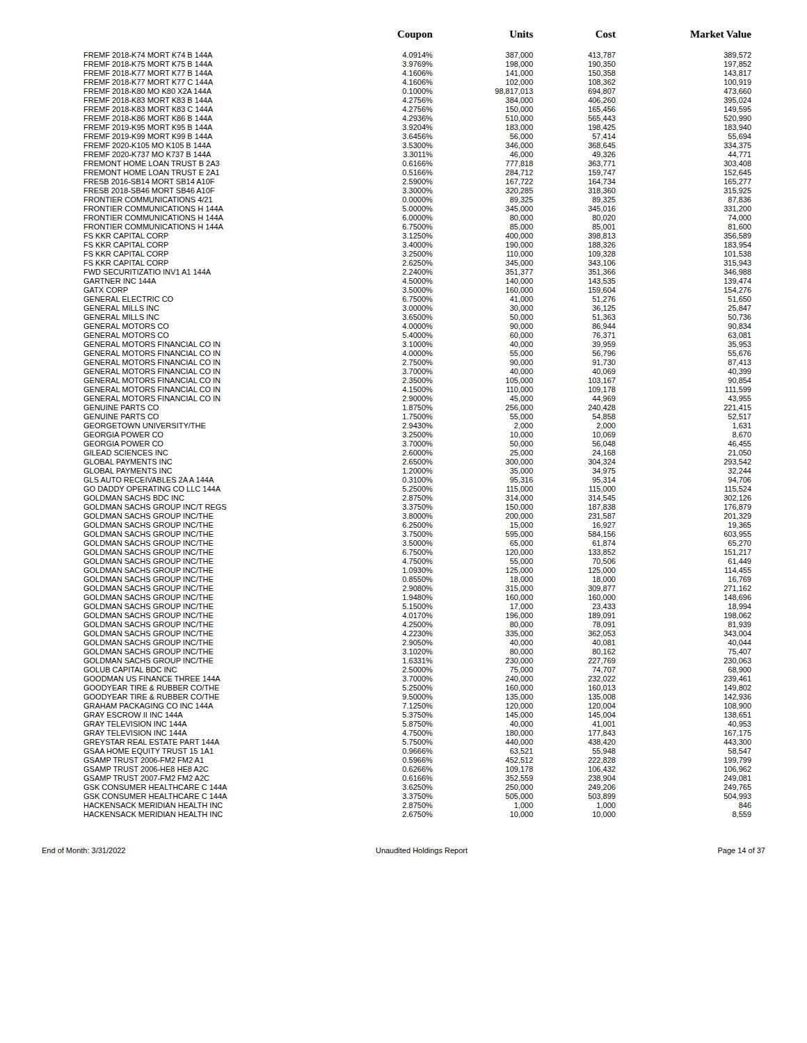| | Coupon | Units | Cost | Market Value |
| --- | --- | --- | --- | --- |
| FREMF 2018-K74 MORT K74 B 144A | 4.0914% | 387,000 | 413,787 | 389,572 |
| FREMF 2018-K75 MORT K75 B 144A | 3.9769% | 198,000 | 190,350 | 197,852 |
| FREMF 2018-K77 MORT K77 B 144A | 4.1606% | 141,000 | 150,358 | 143,817 |
| FREMF 2018-K77 MORT K77 C 144A | 4.1606% | 102,000 | 108,362 | 100,919 |
| FREMF 2018-K80 MO K80 X2A 144A | 0.1000% | 98,817,013 | 694,807 | 473,660 |
| FREMF 2018-K83 MORT K83 B 144A | 4.2756% | 384,000 | 406,260 | 395,024 |
| FREMF 2018-K83 MORT K83 C 144A | 4.2756% | 150,000 | 165,456 | 149,595 |
| FREMF 2018-K86 MORT K86 B 144A | 4.2936% | 510,000 | 565,443 | 520,990 |
| FREMF 2019-K95 MORT K95 B 144A | 3.9204% | 183,000 | 198,425 | 183,940 |
| FREMF 2019-K99 MORT K99 B 144A | 3.6456% | 56,000 | 57,414 | 55,694 |
| FREMF 2020-K105 MO K105 B 144A | 3.5300% | 346,000 | 368,645 | 334,375 |
| FREMF 2020-K737 MO K737 B 144A | 3.3011% | 46,000 | 49,326 | 44,771 |
| FREMONT HOME LOAN TRUST B 2A3 | 0.6166% | 777,818 | 363,771 | 303,408 |
| FREMONT HOME LOAN TRUST E 2A1 | 0.5166% | 284,712 | 159,747 | 152,645 |
| FRESB 2016-SB14 MORT SB14 A10F | 2.5900% | 167,722 | 164,734 | 165,277 |
| FRESB 2018-SB46 MORT SB46 A10F | 3.3000% | 320,285 | 318,360 | 315,925 |
| FRONTIER COMMUNICATIONS 4/21 | 0.0000% | 89,325 | 89,325 | 87,836 |
| FRONTIER COMMUNICATIONS H 144A | 5.0000% | 345,000 | 345,016 | 331,200 |
| FRONTIER COMMUNICATIONS H 144A | 6.0000% | 80,000 | 80,020 | 74,000 |
| FRONTIER COMMUNICATIONS H 144A | 6.7500% | 85,000 | 85,001 | 81,600 |
| FS KKR CAPITAL CORP | 3.1250% | 400,000 | 398,813 | 356,589 |
| FS KKR CAPITAL CORP | 3.4000% | 190,000 | 188,326 | 183,954 |
| FS KKR CAPITAL CORP | 3.2500% | 110,000 | 109,328 | 101,538 |
| FS KKR CAPITAL CORP | 2.6250% | 345,000 | 343,106 | 315,943 |
| FWD SECURITIZATIO INV1 A1 144A | 2.2400% | 351,377 | 351,366 | 346,988 |
| GARTNER INC 144A | 4.5000% | 140,000 | 143,535 | 139,474 |
| GATX CORP | 3.5000% | 160,000 | 159,604 | 154,276 |
| GENERAL ELECTRIC CO | 6.7500% | 41,000 | 51,276 | 51,650 |
| GENERAL MILLS INC | 3.0000% | 30,000 | 36,125 | 25,847 |
| GENERAL MILLS INC | 3.6500% | 50,000 | 51,363 | 50,736 |
| GENERAL MOTORS CO | 4.0000% | 90,000 | 86,944 | 90,834 |
| GENERAL MOTORS CO | 5.4000% | 60,000 | 76,371 | 63,081 |
| GENERAL MOTORS FINANCIAL CO IN | 3.1000% | 40,000 | 39,959 | 35,953 |
| GENERAL MOTORS FINANCIAL CO IN | 4.0000% | 55,000 | 56,796 | 55,676 |
| GENERAL MOTORS FINANCIAL CO IN | 2.7500% | 90,000 | 91,730 | 87,413 |
| GENERAL MOTORS FINANCIAL CO IN | 3.7000% | 40,000 | 40,069 | 40,399 |
| GENERAL MOTORS FINANCIAL CO IN | 2.3500% | 105,000 | 103,167 | 90,854 |
| GENERAL MOTORS FINANCIAL CO IN | 4.1500% | 110,000 | 109,178 | 111,599 |
| GENERAL MOTORS FINANCIAL CO IN | 2.9000% | 45,000 | 44,969 | 43,955 |
| GENUINE PARTS CO | 1.8750% | 256,000 | 240,428 | 221,415 |
| GENUINE PARTS CO | 1.7500% | 55,000 | 54,858 | 52,517 |
| GEORGETOWN UNIVERSITY/THE | 2.9430% | 2,000 | 2,000 | 1,631 |
| GEORGIA POWER CO | 3.2500% | 10,000 | 10,069 | 8,670 |
| GEORGIA POWER CO | 3.7000% | 50,000 | 56,048 | 46,455 |
| GILEAD SCIENCES INC | 2.6000% | 25,000 | 24,168 | 21,050 |
| GLOBAL PAYMENTS INC | 2.6500% | 300,000 | 304,324 | 293,542 |
| GLOBAL PAYMENTS INC | 1.2000% | 35,000 | 34,975 | 32,244 |
| GLS AUTO RECEIVABLES 2A A 144A | 0.3100% | 95,316 | 95,314 | 94,706 |
| GO DADDY OPERATING CO LLC 144A | 5.2500% | 115,000 | 115,000 | 115,524 |
| GOLDMAN SACHS BDC INC | 2.8750% | 314,000 | 314,545 | 302,126 |
| GOLDMAN SACHS GROUP INC/T REGS | 3.3750% | 150,000 | 187,838 | 176,879 |
| GOLDMAN SACHS GROUP INC/THE | 3.8000% | 200,000 | 231,587 | 201,329 |
| GOLDMAN SACHS GROUP INC/THE | 6.2500% | 15,000 | 16,927 | 19,365 |
| GOLDMAN SACHS GROUP INC/THE | 3.7500% | 595,000 | 584,156 | 603,955 |
| GOLDMAN SACHS GROUP INC/THE | 3.5000% | 65,000 | 61,874 | 65,270 |
| GOLDMAN SACHS GROUP INC/THE | 6.7500% | 120,000 | 133,852 | 151,217 |
| GOLDMAN SACHS GROUP INC/THE | 4.7500% | 55,000 | 70,506 | 61,449 |
| GOLDMAN SACHS GROUP INC/THE | 1.0930% | 125,000 | 125,000 | 114,455 |
| GOLDMAN SACHS GROUP INC/THE | 0.8550% | 18,000 | 18,000 | 16,769 |
| GOLDMAN SACHS GROUP INC/THE | 2.9080% | 315,000 | 309,877 | 271,162 |
| GOLDMAN SACHS GROUP INC/THE | 1.9480% | 160,000 | 160,000 | 148,696 |
| GOLDMAN SACHS GROUP INC/THE | 5.1500% | 17,000 | 23,433 | 18,994 |
| GOLDMAN SACHS GROUP INC/THE | 4.0170% | 196,000 | 189,091 | 198,062 |
| GOLDMAN SACHS GROUP INC/THE | 4.2500% | 80,000 | 78,091 | 81,939 |
| GOLDMAN SACHS GROUP INC/THE | 4.2230% | 335,000 | 362,053 | 343,004 |
| GOLDMAN SACHS GROUP INC/THE | 2.9050% | 40,000 | 40,081 | 40,044 |
| GOLDMAN SACHS GROUP INC/THE | 3.1020% | 80,000 | 80,162 | 75,407 |
| GOLDMAN SACHS GROUP INC/THE | 1.6331% | 230,000 | 227,769 | 230,063 |
| GOLUB CAPITAL BDC INC | 2.5000% | 75,000 | 74,707 | 68,900 |
| GOODMAN US FINANCE THREE 144A | 3.7000% | 240,000 | 232,022 | 239,461 |
| GOODYEAR TIRE & RUBBER CO/THE | 5.2500% | 160,000 | 160,013 | 149,802 |
| GOODYEAR TIRE & RUBBER CO/THE | 9.5000% | 135,000 | 135,008 | 142,936 |
| GRAHAM PACKAGING CO INC 144A | 7.1250% | 120,000 | 120,004 | 108,900 |
| GRAY ESCROW II INC 144A | 5.3750% | 145,000 | 145,004 | 138,651 |
| GRAY TELEVISION INC 144A | 5.8750% | 40,000 | 41,001 | 40,953 |
| GRAY TELEVISION INC 144A | 4.7500% | 180,000 | 177,843 | 167,175 |
| GREYSTAR REAL ESTATE PART 144A | 5.7500% | 440,000 | 438,420 | 443,300 |
| GSAA HOME EQUITY TRUST 15 1A1 | 0.9666% | 63,521 | 55,948 | 58,547 |
| GSAMP TRUST 2006-FM2 FM2 A1 | 0.5966% | 452,512 | 222,828 | 199,799 |
| GSAMP TRUST 2006-HE8 HE8 A2C | 0.6266% | 109,178 | 106,432 | 106,962 |
| GSAMP TRUST 2007-FM2 FM2 A2C | 0.6166% | 352,559 | 238,904 | 249,081 |
| GSK CONSUMER HEALTHCARE C 144A | 3.6250% | 250,000 | 249,206 | 249,765 |
| GSK CONSUMER HEALTHCARE C 144A | 3.3750% | 505,000 | 503,899 | 504,993 |
| HACKENSACK MERIDIAN HEALTH INC | 2.8750% | 1,000 | 1,000 | 846 |
| HACKENSACK MERIDIAN HEALTH INC | 2.6750% | 10,000 | 10,000 | 8,559 |
End of Month: 3/31/2022
Unaudited Holdings Report
Page 14 of 37